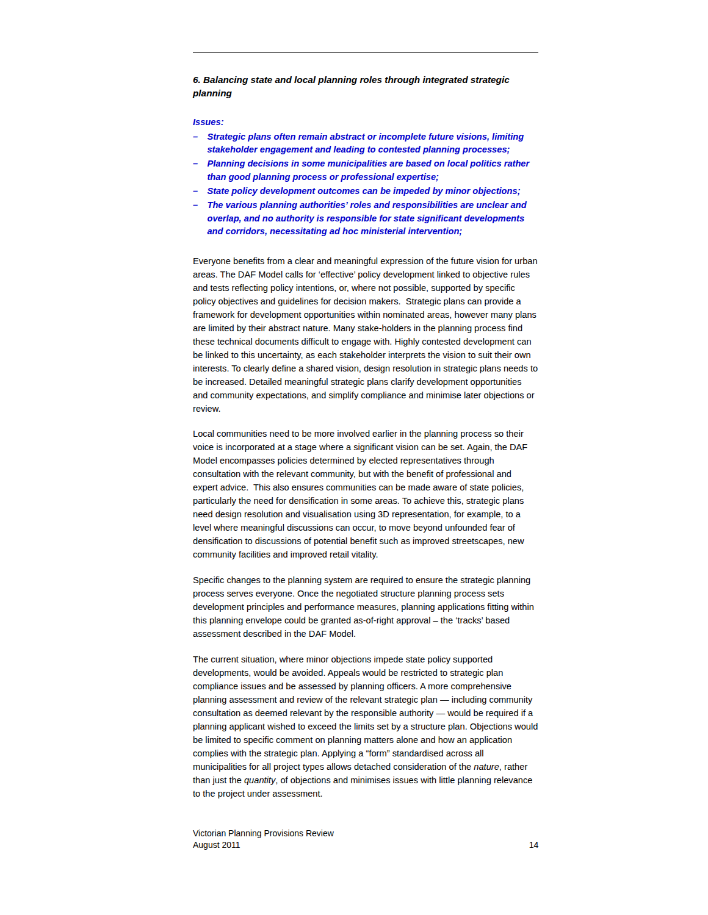6. Balancing state and local planning roles through integrated strategic planning
Issues:
Strategic plans often remain abstract or incomplete future visions, limiting stakeholder engagement and leading to contested planning processes;
Planning decisions in some municipalities are based on local politics rather than good planning process or professional expertise;
State policy development outcomes can be impeded by minor objections;
The various planning authorities’ roles and responsibilities are unclear and overlap, and no authority is responsible for state significant developments and corridors, necessitating ad hoc ministerial intervention;
Everyone benefits from a clear and meaningful expression of the future vision for urban areas. The DAF Model calls for ‘effective’ policy development linked to objective rules and tests reflecting policy intentions, or, where not possible, supported by specific policy objectives and guidelines for decision makers. Strategic plans can provide a framework for development opportunities within nominated areas, however many plans are limited by their abstract nature. Many stake-holders in the planning process find these technical documents difficult to engage with. Highly contested development can be linked to this uncertainty, as each stakeholder interprets the vision to suit their own interests. To clearly define a shared vision, design resolution in strategic plans needs to be increased. Detailed meaningful strategic plans clarify development opportunities and community expectations, and simplify compliance and minimise later objections or review.
Local communities need to be more involved earlier in the planning process so their voice is incorporated at a stage where a significant vision can be set. Again, the DAF Model encompasses policies determined by elected representatives through consultation with the relevant community, but with the benefit of professional and expert advice. This also ensures communities can be made aware of state policies, particularly the need for densification in some areas. To achieve this, strategic plans need design resolution and visualisation using 3D representation, for example, to a level where meaningful discussions can occur, to move beyond unfounded fear of densification to discussions of potential benefit such as improved streetscapes, new community facilities and improved retail vitality.
Specific changes to the planning system are required to ensure the strategic planning process serves everyone. Once the negotiated structure planning process sets development principles and performance measures, planning applications fitting within this planning envelope could be granted as-of-right approval – the ‘tracks’ based assessment described in the DAF Model.
The current situation, where minor objections impede state policy supported developments, would be avoided. Appeals would be restricted to strategic plan compliance issues and be assessed by planning officers. A more comprehensive planning assessment and review of the relevant strategic plan — including community consultation as deemed relevant by the responsible authority — would be required if a planning applicant wished to exceed the limits set by a structure plan. Objections would be limited to specific comment on planning matters alone and how an application complies with the strategic plan. Applying a “form” standardised across all municipalities for all project types allows detached consideration of the nature, rather than just the quantity, of objections and minimises issues with little planning relevance to the project under assessment.
Victorian Planning Provisions Review
August 2011 14